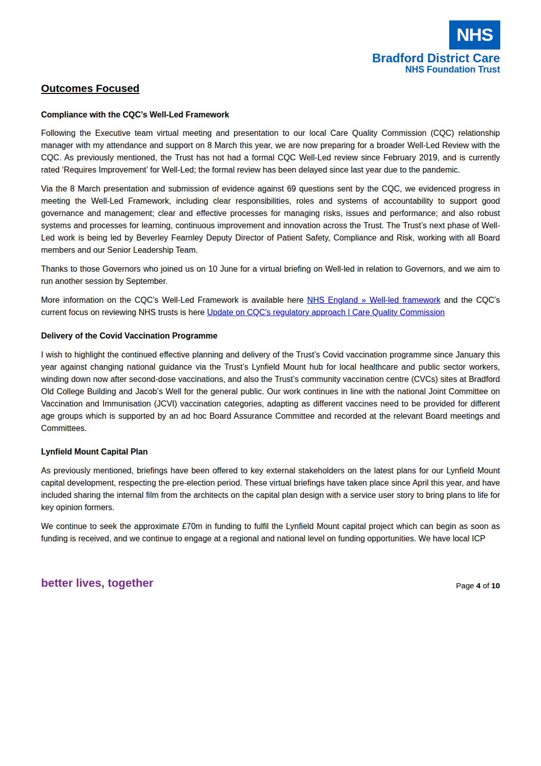NHS
Bradford District Care
NHS Foundation Trust
Outcomes Focused
Compliance with the CQC’s Well-Led Framework
Following the Executive team virtual meeting and presentation to our local Care Quality Commission (CQC) relationship manager with my attendance and support on 8 March this year, we are now preparing for a broader Well-Led Review with the CQC. As previously mentioned, the Trust has not had a formal CQC Well-Led review since February 2019, and is currently rated ‘Requires Improvement’ for Well-Led; the formal review has been delayed since last year due to the pandemic.
Via the 8 March presentation and submission of evidence against 69 questions sent by the CQC, we evidenced progress in meeting the Well-Led Framework, including clear responsibilities, roles and systems of accountability to support good governance and management; clear and effective processes for managing risks, issues and performance; and also robust systems and processes for learning, continuous improvement and innovation across the Trust. The Trust’s next phase of Well-Led work is being led by Beverley Fearnley Deputy Director of Patient Safety, Compliance and Risk, working with all Board members and our Senior Leadership Team.
Thanks to those Governors who joined us on 10 June for a virtual briefing on Well-led in relation to Governors, and we aim to run another session by September.
More information on the CQC’s Well-Led Framework is available here NHS England » Well-led framework and the CQC’s current focus on reviewing NHS trusts is here Update on CQC's regulatory approach | Care Quality Commission
Delivery of the Covid Vaccination Programme
I wish to highlight the continued effective planning and delivery of the Trust’s Covid vaccination programme since January this year against changing national guidance via the Trust’s Lynfield Mount hub for local healthcare and public sector workers, winding down now after second-dose vaccinations, and also the Trust’s community vaccination centre (CVCs) sites at Bradford Old College Building and Jacob’s Well for the general public. Our work continues in line with the national Joint Committee on Vaccination and Immunisation (JCVI) vaccination categories, adapting as different vaccines need to be provided for different age groups which is supported by an ad hoc Board Assurance Committee and recorded at the relevant Board meetings and Committees.
Lynfield Mount Capital Plan
As previously mentioned, briefings have been offered to key external stakeholders on the latest plans for our Lynfield Mount capital development, respecting the pre-election period. These virtual briefings have taken place since April this year, and have included sharing the internal film from the architects on the capital plan design with a service user story to bring plans to life for key opinion formers.
We continue to seek the approximate £70m in funding to fulfil the Lynfield Mount capital project which can begin as soon as funding is received, and we continue to engage at a regional and national level on funding opportunities. We have local ICP
better lives, together
Page 4 of 10